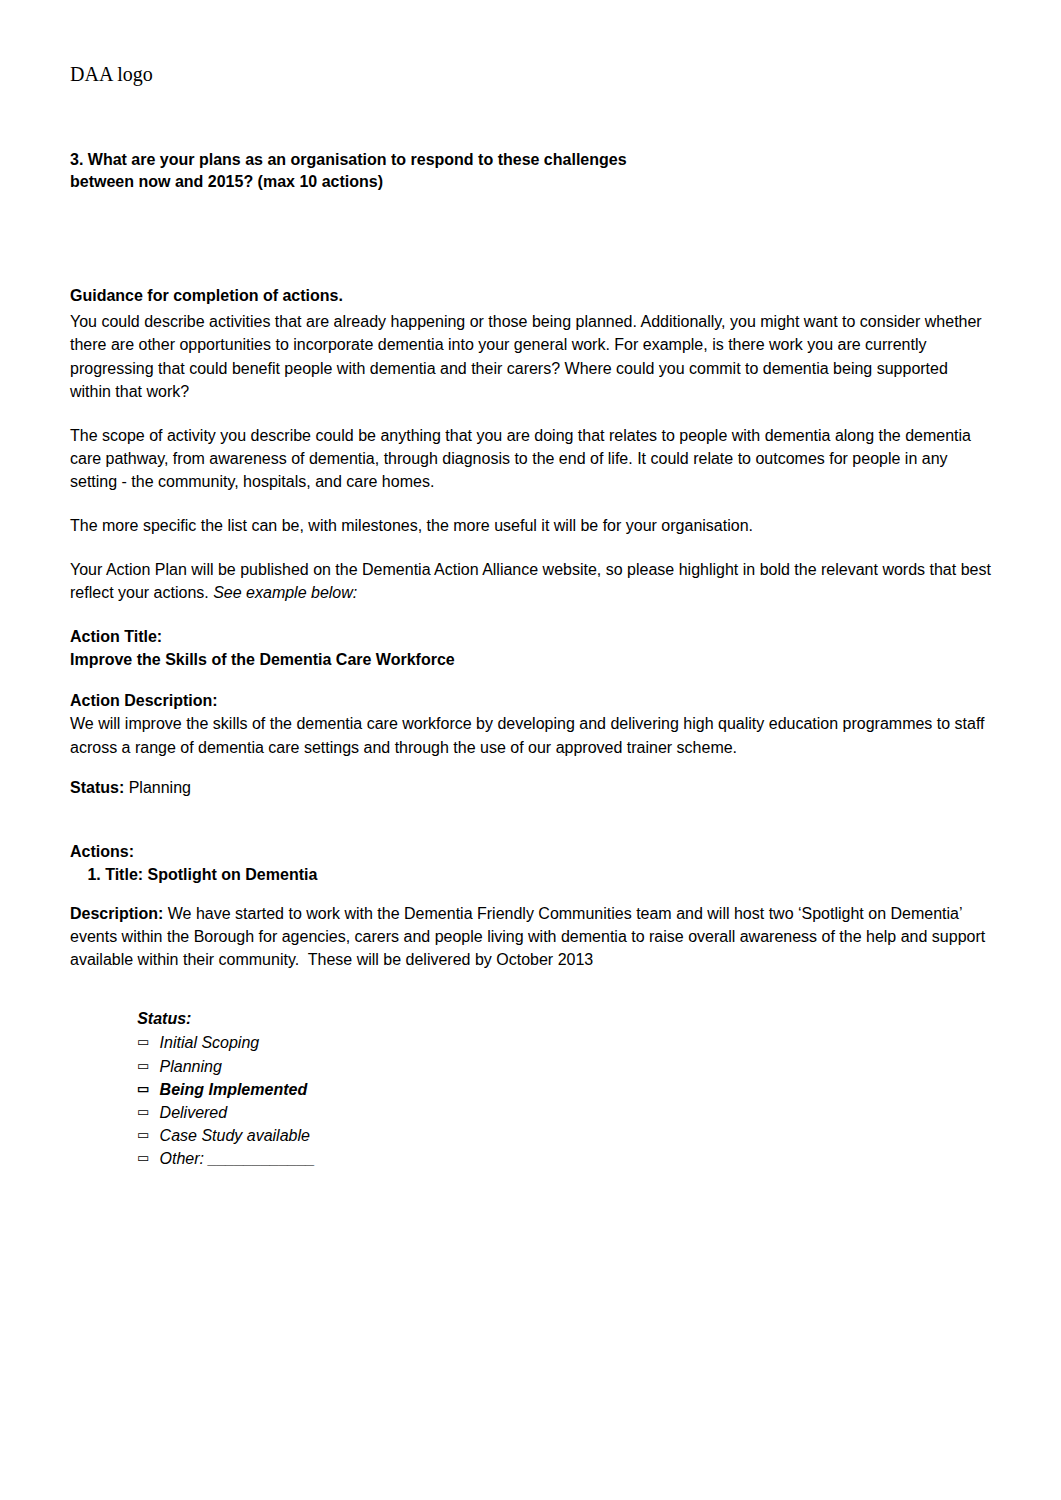DAA logo
3. What are your plans as an organisation to respond to these challenges
between now and 2015? (max 10 actions)
Guidance for completion of actions.
You could describe activities that are already happening or those being planned. Additionally, you might want to consider whether there are other opportunities to incorporate dementia into your general work. For example, is there work you are currently progressing that could benefit people with dementia and their carers? Where could you commit to dementia being supported within that work?
The scope of activity you describe could be anything that you are doing that relates to people with dementia along the dementia care pathway, from awareness of dementia, through diagnosis to the end of life. It could relate to outcomes for people in any setting - the community, hospitals, and care homes.
The more specific the list can be, with milestones, the more useful it will be for your organisation.
Your Action Plan will be published on the Dementia Action Alliance website, so please highlight in bold the relevant words that best reflect your actions. See example below:
Action Title:
Improve the Skills of the Dementia Care Workforce
Action Description:
We will improve the skills of the dementia care workforce by developing and delivering high quality education programmes to staff across a range of dementia care settings and through the use of our approved trainer scheme.
Status: Planning
Actions:
Title: Spotlight on Dementia
Description: We have started to work with the Dementia Friendly Communities team and will host two ‘Spotlight on Dementia’ events within the Borough for agencies, carers and people living with dementia to raise overall awareness of the help and support available within their community. These will be delivered by October 2013
Status:
Initial Scoping
Planning
Being Implemented
Delivered
Case Study available
Other: ____________